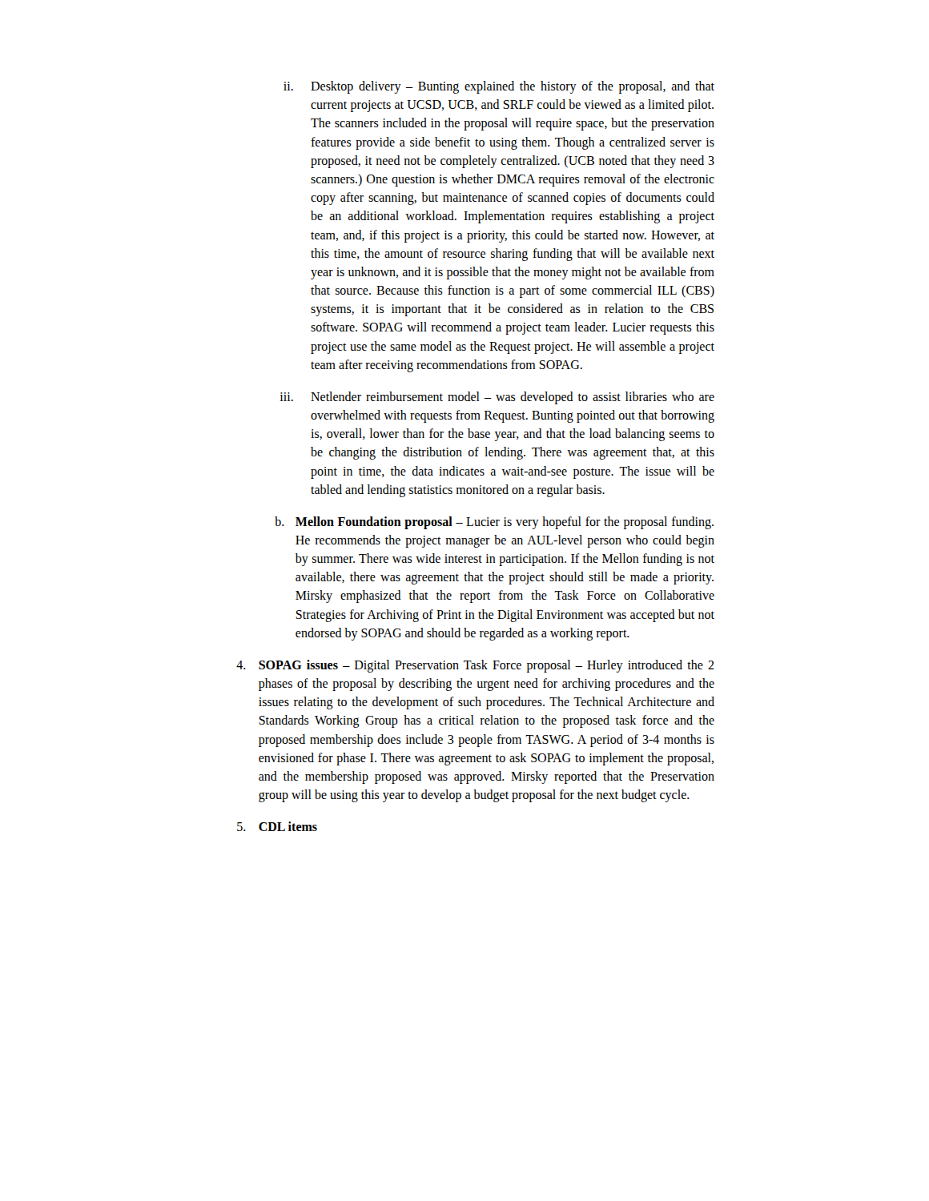Desktop delivery – Bunting explained the history of the proposal, and that current projects at UCSD, UCB, and SRLF could be viewed as a limited pilot. The scanners included in the proposal will require space, but the preservation features provide a side benefit to using them. Though a centralized server is proposed, it need not be completely centralized. (UCB noted that they need 3 scanners.) One question is whether DMCA requires removal of the electronic copy after scanning, but maintenance of scanned copies of documents could be an additional workload. Implementation requires establishing a project team, and, if this project is a priority, this could be started now. However, at this time, the amount of resource sharing funding that will be available next year is unknown, and it is possible that the money might not be available from that source. Because this function is a part of some commercial ILL (CBS) systems, it is important that it be considered as in relation to the CBS software. SOPAG will recommend a project team leader. Lucier requests this project use the same model as the Request project. He will assemble a project team after receiving recommendations from SOPAG.
Netlender reimbursement model – was developed to assist libraries who are overwhelmed with requests from Request. Bunting pointed out that borrowing is, overall, lower than for the base year, and that the load balancing seems to be changing the distribution of lending. There was agreement that, at this point in time, the data indicates a wait-and-see posture. The issue will be tabled and lending statistics monitored on a regular basis.
Mellon Foundation proposal – Lucier is very hopeful for the proposal funding. He recommends the project manager be an AUL-level person who could begin by summer. There was wide interest in participation. If the Mellon funding is not available, there was agreement that the project should still be made a priority. Mirsky emphasized that the report from the Task Force on Collaborative Strategies for Archiving of Print in the Digital Environment was accepted but not endorsed by SOPAG and should be regarded as a working report.
SOPAG issues – Digital Preservation Task Force proposal – Hurley introduced the 2 phases of the proposal by describing the urgent need for archiving procedures and the issues relating to the development of such procedures. The Technical Architecture and Standards Working Group has a critical relation to the proposed task force and the proposed membership does include 3 people from TASWG. A period of 3-4 months is envisioned for phase I. There was agreement to ask SOPAG to implement the proposal, and the membership proposed was approved. Mirsky reported that the Preservation group will be using this year to develop a budget proposal for the next budget cycle.
CDL items